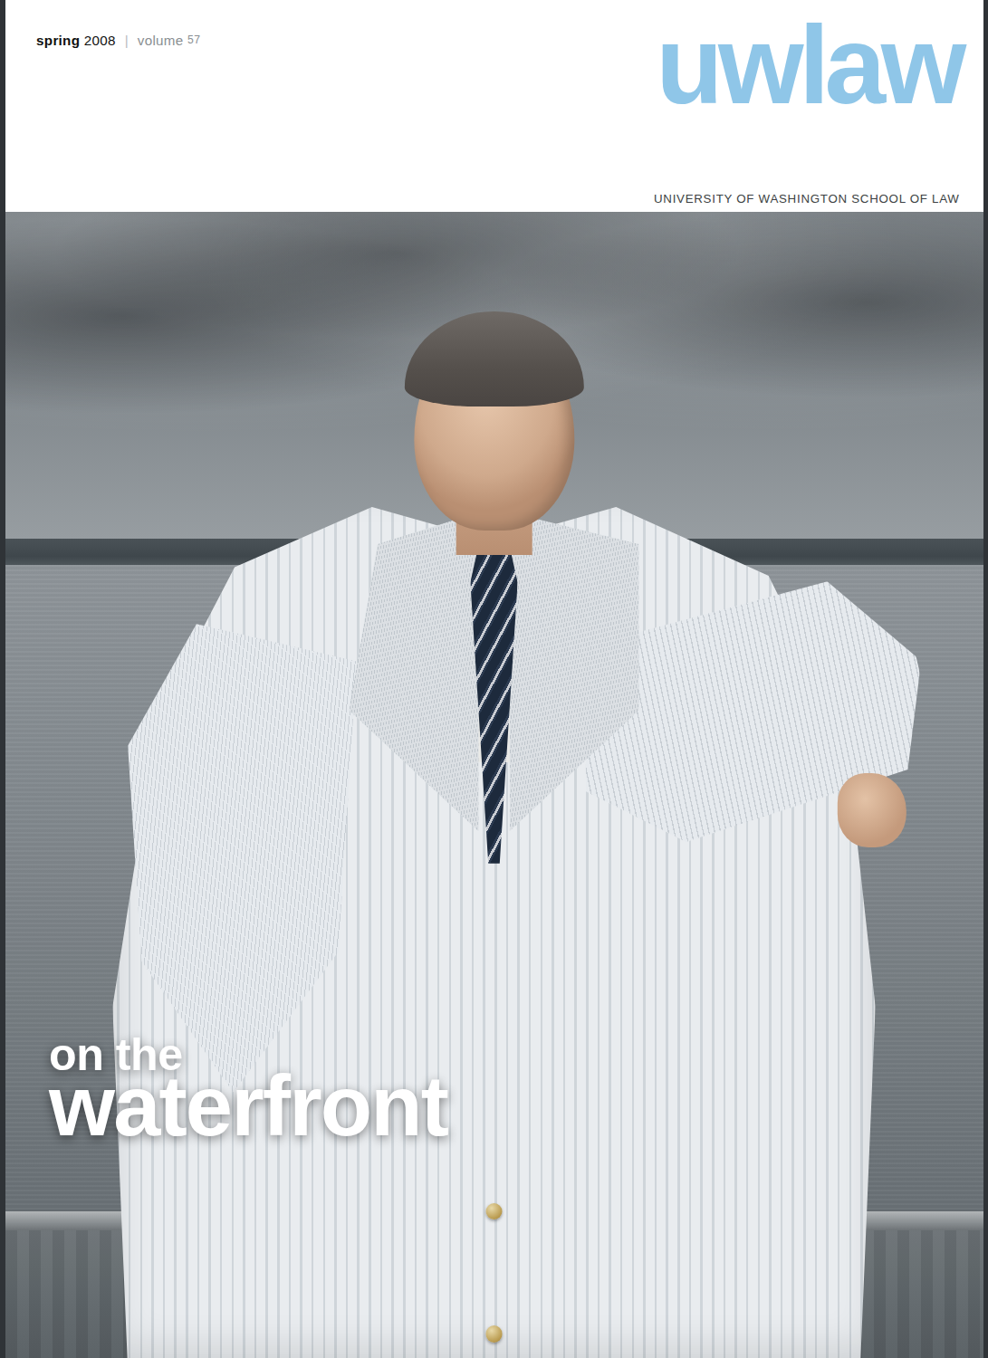spring 2008 | volume 57
uw law
University of Washington School of Law
on the waterfront